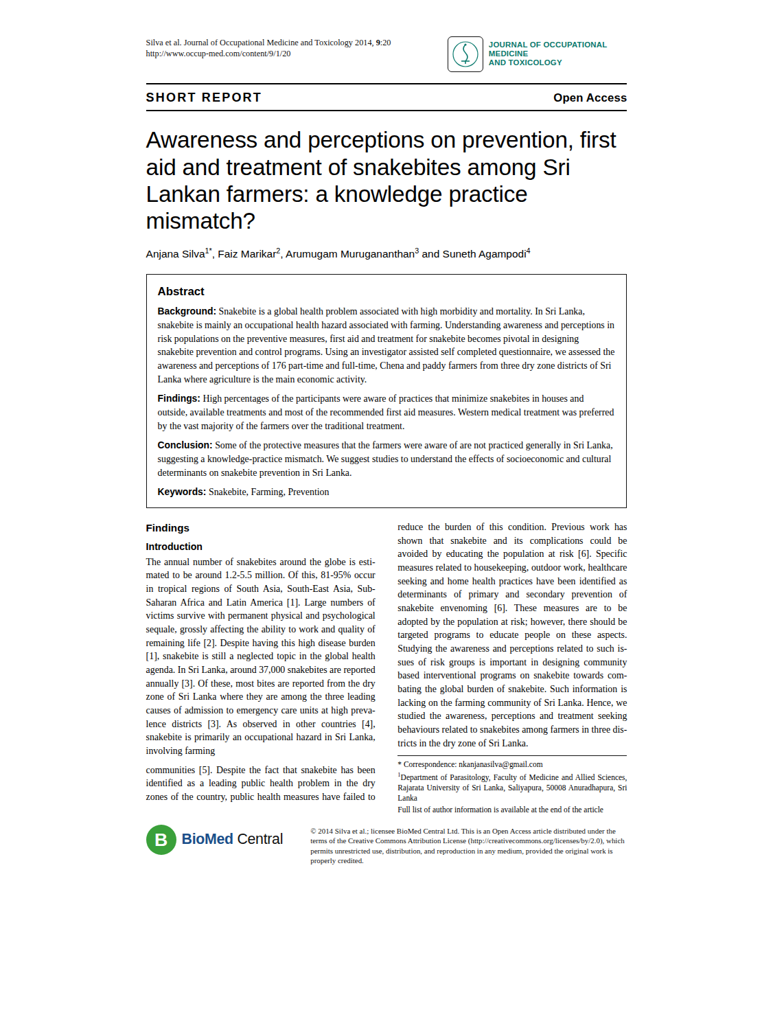Silva et al. Journal of Occupational Medicine and Toxicology 2014, 9:20
http://www.occup-med.com/content/9/1/20
Journal of Occupational Medicine
and Toxicology
Short Report
Open Access
Awareness and perceptions on prevention, first aid and treatment of snakebites among Sri Lankan farmers: a knowledge practice mismatch?
Anjana Silva1*, Faiz Marikar2, Arumugam Murugananthan3 and Suneth Agampodi4
Abstract
Background: Snakebite is a global health problem associated with high morbidity and mortality. In Sri Lanka, snakebite is mainly an occupational health hazard associated with farming. Understanding awareness and perceptions in risk populations on the preventive measures, first aid and treatment for snakebite becomes pivotal in designing snakebite prevention and control programs. Using an investigator assisted self completed questionnaire, we assessed the awareness and perceptions of 176 part-time and full-time, Chena and paddy farmers from three dry zone districts of Sri Lanka where agriculture is the main economic activity.
Findings: High percentages of the participants were aware of practices that minimize snakebites in houses and outside, available treatments and most of the recommended first aid measures. Western medical treatment was preferred by the vast majority of the farmers over the traditional treatment.
Conclusion: Some of the protective measures that the farmers were aware of are not practiced generally in Sri Lanka, suggesting a knowledge-practice mismatch. We suggest studies to understand the effects of socioeconomic and cultural determinants on snakebite prevention in Sri Lanka.
Keywords: Snakebite, Farming, Prevention
Findings
Introduction
The annual number of snakebites around the globe is estimated to be around 1.2-5.5 million. Of this, 81-95% occur in tropical regions of South Asia, South-East Asia, Sub- Saharan Africa and Latin America [1]. Large numbers of victims survive with permanent physical and psychological sequale, grossly affecting the ability to work and quality of remaining life [2]. Despite having this high disease burden [1], snakebite is still a neglected topic in the global health agenda. In Sri Lanka, around 37,000 snakebites are reported annually [3]. Of these, most bites are reported from the dry zone of Sri Lanka where they are among the three leading causes of admission to emergency care units at high prevalence districts [3]. As observed in other countries [4], snakebite is primarily an occupational hazard in Sri Lanka, involving farming
communities [5]. Despite the fact that snakebite has been identified as a leading public health problem in the dry zones of the country, public health measures have failed to reduce the burden of this condition. Previous work has shown that snakebite and its complications could be avoided by educating the population at risk [6]. Specific measures related to housekeeping, outdoor work, healthcare seeking and home health practices have been identified as determinants of primary and secondary prevention of snakebite envenoming [6]. These measures are to be adopted by the population at risk; however, there should be targeted programs to educate people on these aspects. Studying the awareness and perceptions related to such issues of risk groups is important in designing community based interventional programs on snakebite towards combating the global burden of snakebite. Such information is lacking on the farming community of Sri Lanka. Hence, we studied the awareness, perceptions and treatment seeking behaviours related to snakebites among farmers in three districts in the dry zone of Sri Lanka.
* Correspondence: nkanjanasilva@gmail.com
1Department of Parasitology, Faculty of Medicine and Allied Sciences, Rajarata University of Sri Lanka, Saliyapura, 50008 Anuradhapura, Sri Lanka
Full list of author information is available at the end of the article
B
BioMed Central
© 2014 Silva et al.; licensee BioMed Central Ltd. This is an Open Access article distributed under the terms of the Creative Commons Attribution License (http://creativecommons.org/licenses/by/2.0), which permits unrestricted use, distribution, and reproduction in any medium, provided the original work is properly credited.